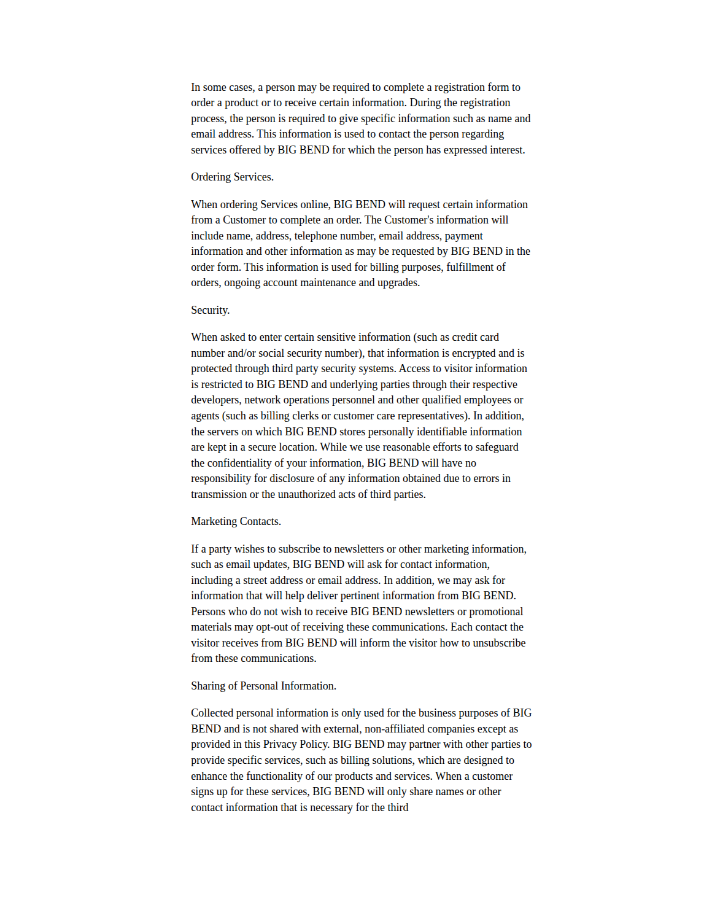In some cases, a person may be required to complete a registration form to order a product or to receive certain information. During the registration process, the person is required to give specific information such as name and email address. This information is used to contact the person regarding services offered by BIG BEND for which the person has expressed interest.
Ordering Services.
When ordering Services online, BIG BEND will request certain information from a Customer to complete an order. The Customer's information will include name, address, telephone number, email address, payment information and other information as may be requested by BIG BEND in the order form. This information is used for billing purposes, fulfillment of orders, ongoing account maintenance and upgrades.
Security.
When asked to enter certain sensitive information (such as credit card number and/or social security number), that information is encrypted and is protected through third party security systems. Access to visitor information is restricted to BIG BEND and underlying parties through their respective developers, network operations personnel and other qualified employees or agents (such as billing clerks or customer care representatives). In addition, the servers on which BIG BEND stores personally identifiable information are kept in a secure location. While we use reasonable efforts to safeguard the confidentiality of your information, BIG BEND will have no responsibility for disclosure of any information obtained due to errors in transmission or the unauthorized acts of third parties.
Marketing Contacts.
If a party wishes to subscribe to newsletters or other marketing information, such as email updates, BIG BEND will ask for contact information, including a street address or email address. In addition, we may ask for information that will help deliver pertinent information from BIG BEND. Persons who do not wish to receive BIG BEND newsletters or promotional materials may opt-out of receiving these communications. Each contact the visitor receives from BIG BEND will inform the visitor how to unsubscribe from these communications.
Sharing of Personal Information.
Collected personal information is only used for the business purposes of BIG BEND and is not shared with external, non-affiliated companies except as provided in this Privacy Policy. BIG BEND may partner with other parties to provide specific services, such as billing solutions, which are designed to enhance the functionality of our products and services. When a customer signs up for these services, BIG BEND will only share names or other contact information that is necessary for the third